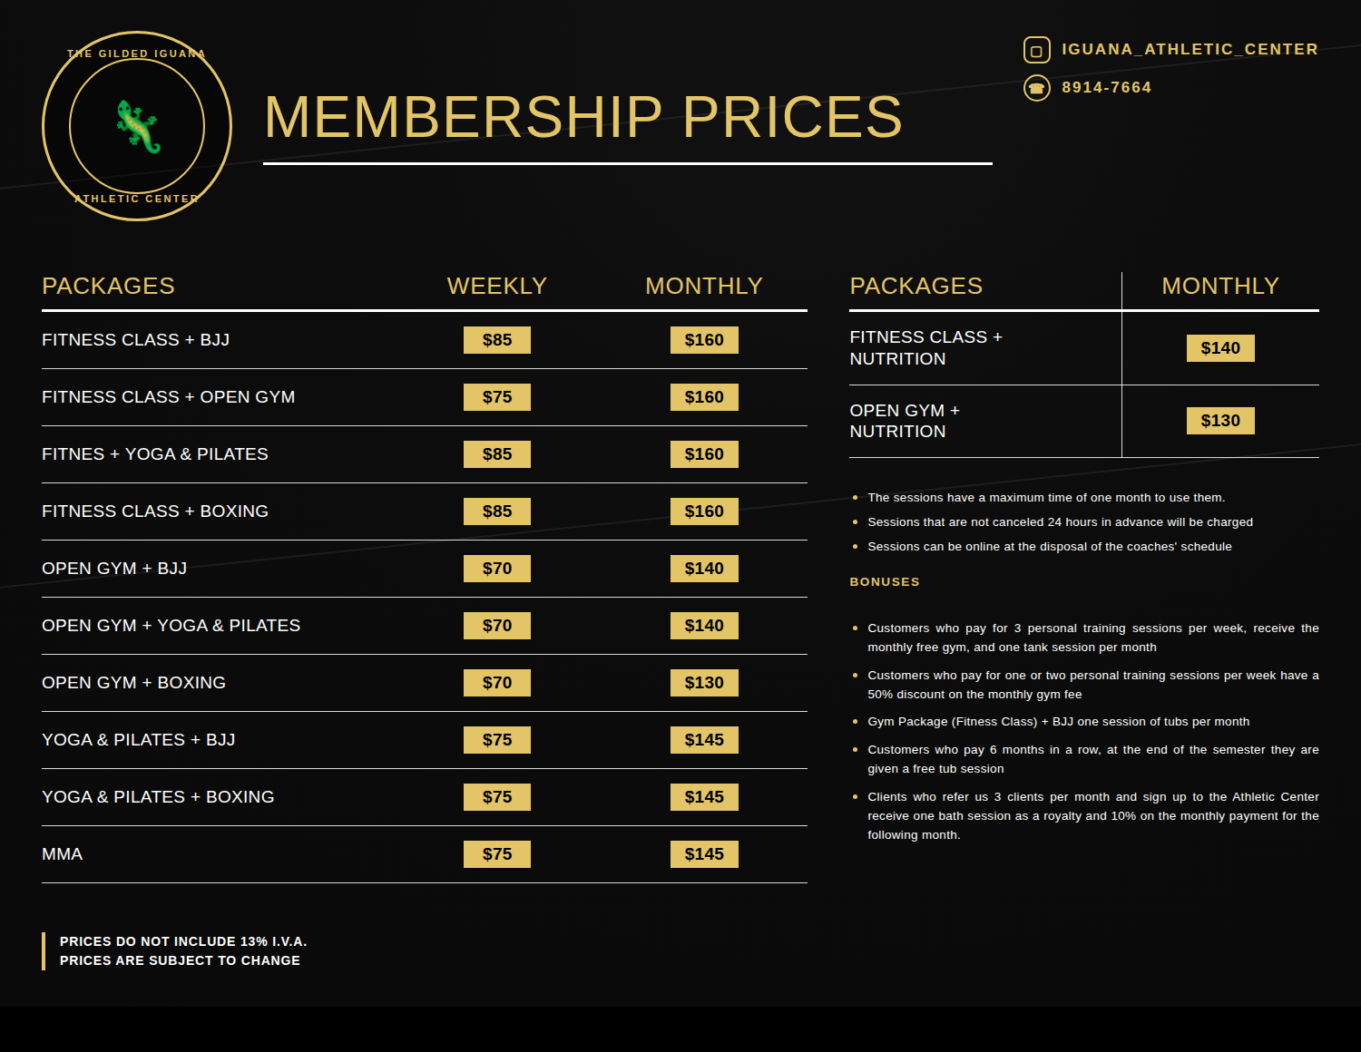The Gilded Iguana
🦎
Athletic Center
Membership Prices
▢IGUANA_ATHLETIC_CENTER
☎8914-7664
Weekly and monthly package prices
| Packages | Weekly | Monthly |
| --- | --- | --- |
| Fitness Class + BJJ | $85 | $160 |
| Fitness Class + Open Gym | $75 | $160 |
| Fitnes + Yoga & Pilates | $85 | $160 |
| Fitness Class + Boxing | $85 | $160 |
| Open Gym + BJJ | $70 | $140 |
| Open Gym + Yoga & Pilates | $70 | $140 |
| Open Gym + Boxing | $70 | $130 |
| Yoga & Pilates + BJJ | $75 | $145 |
| Yoga & Pilates + Boxing | $75 | $145 |
| MMA | $75 | $145 |
Monthly nutrition package prices
| Packages | Monthly |
| --- | --- |
| Fitness Class + Nutrition | $140 |
| Open Gym + Nutrition | $130 |
The sessions have a maximum time of one month to use them.
Sessions that are not canceled 24 hours in advance will be charged
Sessions can be online at the disposal of the coaches' schedule
BONUSES
Customers who pay for 3 personal training sessions per week, receive the monthly free gym, and one tank session per month
Customers who pay for one or two personal training sessions per week have a 50% discount on the monthly gym fee
Gym Package (Fitness Class) + BJJ one session of tubs per month
Customers who pay 6 months in a row, at the end of the semester they are given a free tub session
Clients who refer us 3 clients per month and sign up to the Athletic Center receive one bath session as a royalty and 10% on the monthly payment for the following month.
Prices do not include 13% I.V.A.
Prices are subject to change